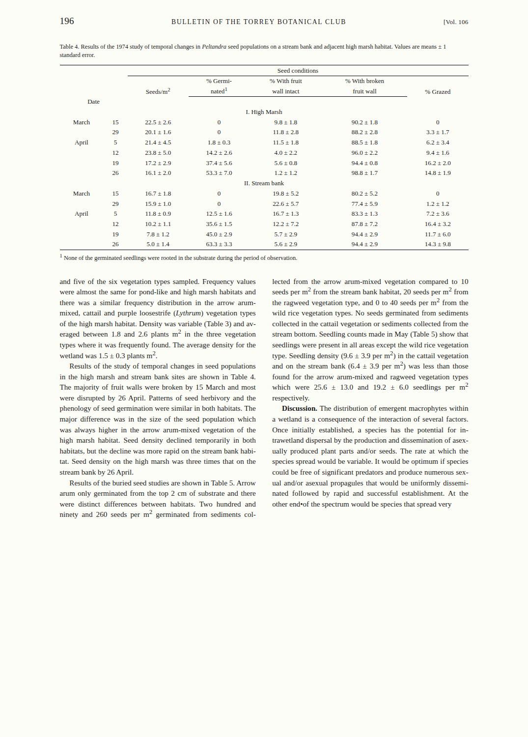196 Bulletin of the Torrey Botanical Club [Vol. 106
Table 4. Results of the 1974 study of temporal changes in Peltandra seed populations on a stream bank and adjacent high marsh habitat. Values are means ± 1 standard error.
| | Seed conditions |
| --- | --- |
| Seeds/m 2 | % Germi- | % With fruit | % With broken | % Grazed |
| nated 1 | wall intact | fruit wall |
| Date | |
| I. High Marsh |
| March | 15 | 22.5 ± 2.6 | 0 | 9.8 ± 1.8 | 90.2 ± 1.8 | 0 |
| | 29 | 20.1 ± 1.6 | 0 | 11.8 ± 2.8 | 88.2 ± 2.8 | 3.3 ± 1.7 |
| April | 5 | 21.4 ± 4.5 | 1.8 ± 0.3 | 11.5 ± 1.8 | 88.5 ± 1.8 | 6.2 ± 3.4 |
| | 12 | 23.8 ± 5.0 | 14.2 ± 2.6 | 4.0 ± 2.2 | 96.0 ± 2.2 | 9.4 ± 1.6 |
| | 19 | 17.2 ± 2.9 | 37.4 ± 5.6 | 5.6 ± 0.8 | 94.4 ± 0.8 | 16.2 ± 2.0 |
| | 26 | 16.1 ± 2.0 | 53.3 ± 7.0 | 1.2 ± 1.2 | 98.8 ± 1.7 | 14.8 ± 1.9 |
| II. Stream bank |
| March | 15 | 16.7 ± 1.8 | 0 | 19.8 ± 5.2 | 80.2 ± 5.2 | 0 |
| | 29 | 15.9 ± 1.0 | 0 | 22.6 ± 5.7 | 77.4 ± 5.9 | 1.2 ± 1.2 |
| April | 5 | 11.8 ± 0.9 | 12.5 ± 1.6 | 16.7 ± 1.3 | 83.3 ± 1.3 | 7.2 ± 3.6 |
| | 12 | 10.2 ± 1.1 | 35.6 ± 1.5 | 12.2 ± 7.2 | 87.8 ± 7.2 | 16.4 ± 3.2 |
| | 19 | 7.8 ± 1.2 | 45.0 ± 2.9 | 5.7 ± 2.9 | 94.4 ± 2.9 | 11.7 ± 6.0 |
| | 26 | 5.0 ± 1.4 | 63.3 ± 3.3 | 5.6 ± 2.9 | 94.4 ± 2.9 | 14.3 ± 9.8 |
1 None of the germinated seedlings were rooted in the substrate during the period of observation.
and five of the six vegetation types sampled. Frequency values were almost the same for pond-like and high marsh habitats and there was a similar frequency distribution in the arrow arum-mixed, cattail and purple loosestrife (Lythrum) vegetation types of the high marsh habitat. Density was variable (Table 3) and averaged between 1.8 and 2.6 plants m2 in the three vegetation types where it was frequently found. The average density for the wetland was 1.5 ± 0.3 plants m2.
Results of the study of temporal changes in seed populations in the high marsh and stream bank sites are shown in Table 4. The majority of fruit walls were broken by 15 March and most were disrupted by 26 April. Patterns of seed herbivory and the phenology of seed germination were similar in both habitats. The major difference was in the size of the seed population which was always higher in the arrow arum-mixed vegetation of the high marsh habitat. Seed density declined temporarily in both habitats, but the decline was more rapid on the stream bank habitat. Seed density on the high marsh was three times that on the stream bank by 26 April.
Results of the buried seed studies are shown in Table 5. Arrow arum only germinated from the top 2 cm of substrate and there were distinct differences between habitats. Two hundred and ninety and 260 seeds per m2 germinated from sediments collected from the arrow arum-mixed vegetation compared to 10 seeds per m2 from the stream bank habitat, 20 seeds per m2 from the ragweed vegetation type, and 0 to 40 seeds per m2 from the wild rice vegetation types. No seeds germinated from sediments collected in the cattail vegetation or sediments collected from the stream bottom. Seedling counts made in May (Table 5) show that seedlings were present in all areas except the wild rice vegetation type. Seedling density (9.6 ± 3.9 per m2) in the cattail vegetation and on the stream bank (6.4 ± 3.9 per m2) was less than those found for the arrow arum-mixed and ragweed vegetation types which were 25.6 ± 13.0 and 19.2 ± 6.0 seedlings per m2 respectively.
Discussion. The distribution of emergent macrophytes within a wetland is a consequence of the interaction of several factors. Once initially established, a species has the potential for intrawetland dispersal by the production and dissemination of asexually produced plant parts and/or seeds. The rate at which the species spread would be variable. It would be optimum if species could be free of significant predators and produce numerous sexual and/or asexual propagules that would be uniformly disseminated followed by rapid and successful establishment. At the other end•of the spectrum would be species that spread very